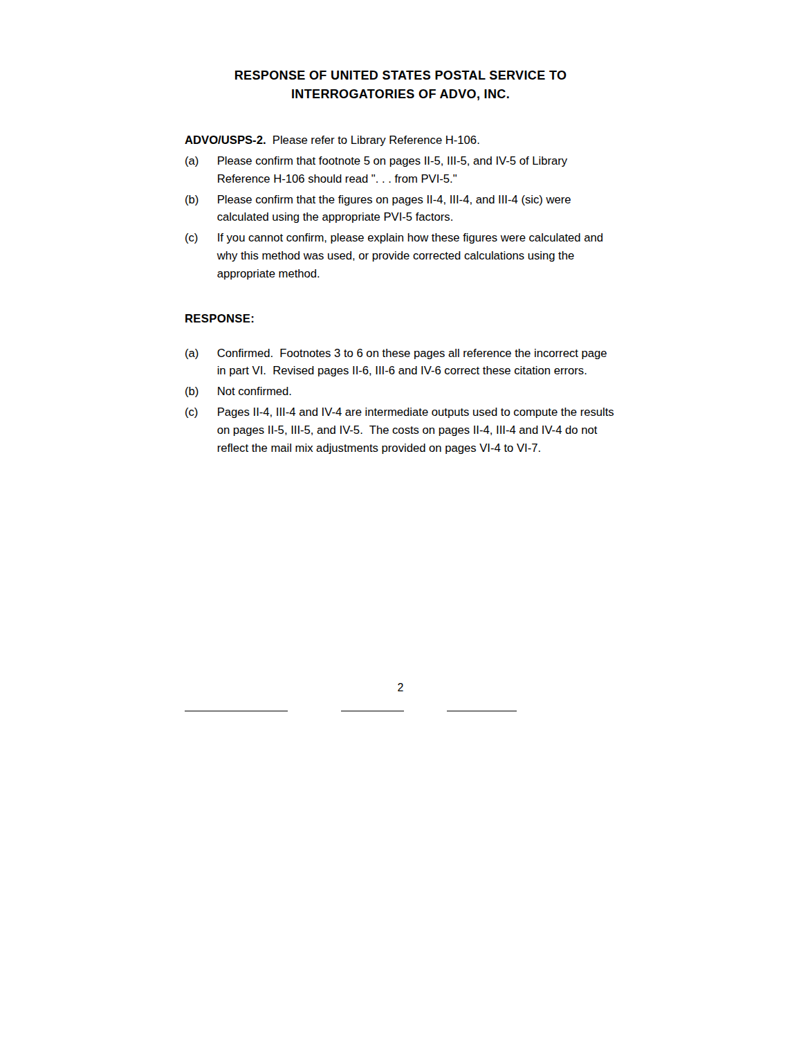RESPONSE OF UNITED STATES POSTAL SERVICE TO
INTERROGATORIES OF ADVO, INC.
ADVO/USPS-2. Please refer to Library Reference H-106.
| (a) | Please confirm that footnote 5 on pages II-5, III-5, and IV-5 of Library Reference H-106 should read ". . . from PVI-5." |
| (b) | Please confirm that the figures on pages II-4, III-4, and III-4 (sic) were calculated using the appropriate PVI-5 factors. |
| (c) | If you cannot confirm, please explain how these figures were calculated and why this method was used, or provide corrected calculations using the appropriate method. |
RESPONSE:
| (a) | Confirmed. Footnotes 3 to 6 on these pages all reference the incorrect page in part VI. Revised pages II-6, III-6 and IV-6 correct these citation errors. |
| (b) | Not confirmed. |
| (c) | Pages II-4, III-4 and IV-4 are intermediate outputs used to compute the results on pages II-5, III-5, and IV-5. The costs on pages II-4, III-4 and IV-4 do not reflect the mail mix adjustments provided on pages VI-4 to VI-7. |
2